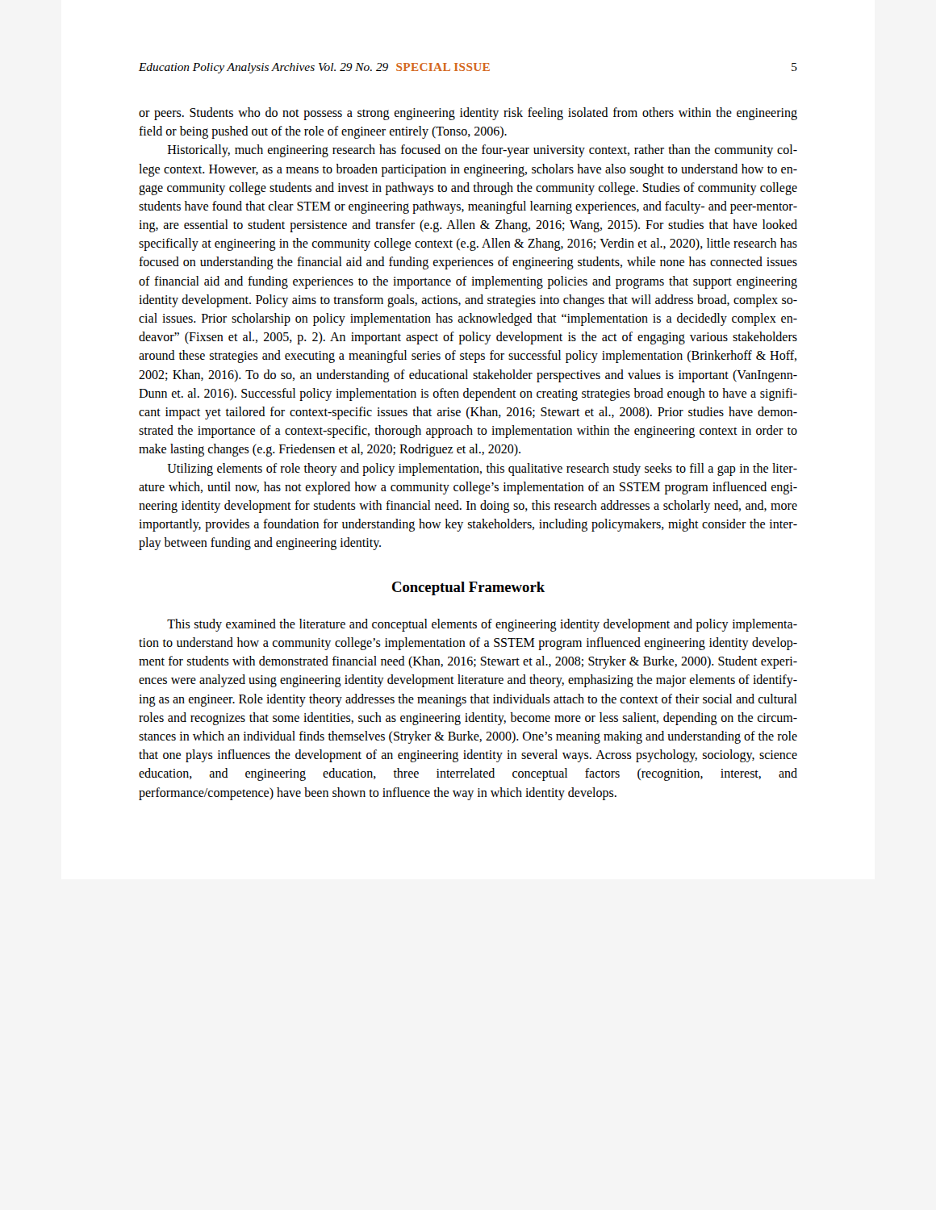Education Policy Analysis Archives Vol. 29 No. 29 SPECIAL ISSUE
5
or peers. Students who do not possess a strong engineering identity risk feeling isolated from others within the engineering field or being pushed out of the role of engineer entirely (Tonso, 2006).
Historically, much engineering research has focused on the four-year university context, rather than the community college context. However, as a means to broaden participation in engineering, scholars have also sought to understand how to engage community college students and invest in pathways to and through the community college. Studies of community college students have found that clear STEM or engineering pathways, meaningful learning experiences, and faculty- and peer-mentoring, are essential to student persistence and transfer (e.g. Allen & Zhang, 2016; Wang, 2015). For studies that have looked specifically at engineering in the community college context (e.g. Allen & Zhang, 2016; Verdin et al., 2020), little research has focused on understanding the financial aid and funding experiences of engineering students, while none has connected issues of financial aid and funding experiences to the importance of implementing policies and programs that support engineering identity development. Policy aims to transform goals, actions, and strategies into changes that will address broad, complex social issues. Prior scholarship on policy implementation has acknowledged that “implementation is a decidedly complex endeavor” (Fixsen et al., 2005, p. 2). An important aspect of policy development is the act of engaging various stakeholders around these strategies and executing a meaningful series of steps for successful policy implementation (Brinkerhoff & Hoff, 2002; Khan, 2016). To do so, an understanding of educational stakeholder perspectives and values is important (VanIngenn-Dunn et. al. 2016). Successful policy implementation is often dependent on creating strategies broad enough to have a significant impact yet tailored for context-specific issues that arise (Khan, 2016; Stewart et al., 2008). Prior studies have demonstrated the importance of a context-specific, thorough approach to implementation within the engineering context in order to make lasting changes (e.g. Friedensen et al, 2020; Rodriguez et al., 2020).
Utilizing elements of role theory and policy implementation, this qualitative research study seeks to fill a gap in the literature which, until now, has not explored how a community college’s implementation of an SSTEM program influenced engineering identity development for students with financial need. In doing so, this research addresses a scholarly need, and, more importantly, provides a foundation for understanding how key stakeholders, including policymakers, might consider the interplay between funding and engineering identity.
Conceptual Framework
This study examined the literature and conceptual elements of engineering identity development and policy implementation to understand how a community college’s implementation of a SSTEM program influenced engineering identity development for students with demonstrated financial need (Khan, 2016; Stewart et al., 2008; Stryker & Burke, 2000). Student experiences were analyzed using engineering identity development literature and theory, emphasizing the major elements of identifying as an engineer. Role identity theory addresses the meanings that individuals attach to the context of their social and cultural roles and recognizes that some identities, such as engineering identity, become more or less salient, depending on the circumstances in which an individual finds themselves (Stryker & Burke, 2000). One’s meaning making and understanding of the role that one plays influences the development of an engineering identity in several ways. Across psychology, sociology, science education, and engineering education, three interrelated conceptual factors (recognition, interest, and performance/competence) have been shown to influence the way in which identity develops.